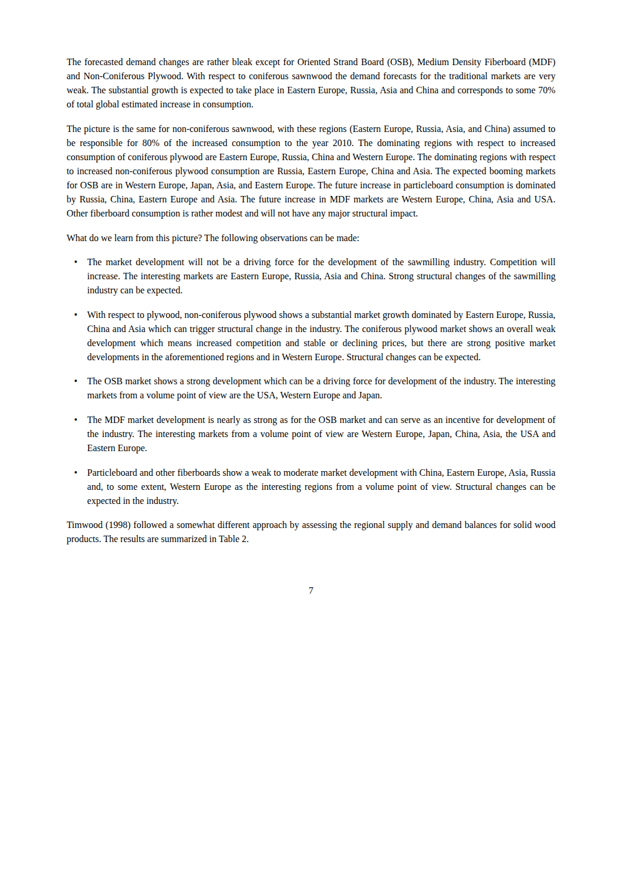The forecasted demand changes are rather bleak except for Oriented Strand Board (OSB), Medium Density Fiberboard (MDF) and Non-Coniferous Plywood. With respect to coniferous sawnwood the demand forecasts for the traditional markets are very weak. The substantial growth is expected to take place in Eastern Europe, Russia, Asia and China and corresponds to some 70% of total global estimated increase in consumption.
The picture is the same for non-coniferous sawnwood, with these regions (Eastern Europe, Russia, Asia, and China) assumed to be responsible for 80% of the increased consumption to the year 2010. The dominating regions with respect to increased consumption of coniferous plywood are Eastern Europe, Russia, China and Western Europe. The dominating regions with respect to increased non-coniferous plywood consumption are Russia, Eastern Europe, China and Asia. The expected booming markets for OSB are in Western Europe, Japan, Asia, and Eastern Europe. The future increase in particleboard consumption is dominated by Russia, China, Eastern Europe and Asia. The future increase in MDF markets are Western Europe, China, Asia and USA. Other fiberboard consumption is rather modest and will not have any major structural impact.
What do we learn from this picture? The following observations can be made:
The market development will not be a driving force for the development of the sawmilling industry. Competition will increase. The interesting markets are Eastern Europe, Russia, Asia and China. Strong structural changes of the sawmilling industry can be expected.
With respect to plywood, non-coniferous plywood shows a substantial market growth dominated by Eastern Europe, Russia, China and Asia which can trigger structural change in the industry. The coniferous plywood market shows an overall weak development which means increased competition and stable or declining prices, but there are strong positive market developments in the aforementioned regions and in Western Europe. Structural changes can be expected.
The OSB market shows a strong development which can be a driving force for development of the industry. The interesting markets from a volume point of view are the USA, Western Europe and Japan.
The MDF market development is nearly as strong as for the OSB market and can serve as an incentive for development of the industry. The interesting markets from a volume point of view are Western Europe, Japan, China, Asia, the USA and Eastern Europe.
Particleboard and other fiberboards show a weak to moderate market development with China, Eastern Europe, Asia, Russia and, to some extent, Western Europe as the interesting regions from a volume point of view. Structural changes can be expected in the industry.
Timwood (1998) followed a somewhat different approach by assessing the regional supply and demand balances for solid wood products. The results are summarized in Table 2.
7